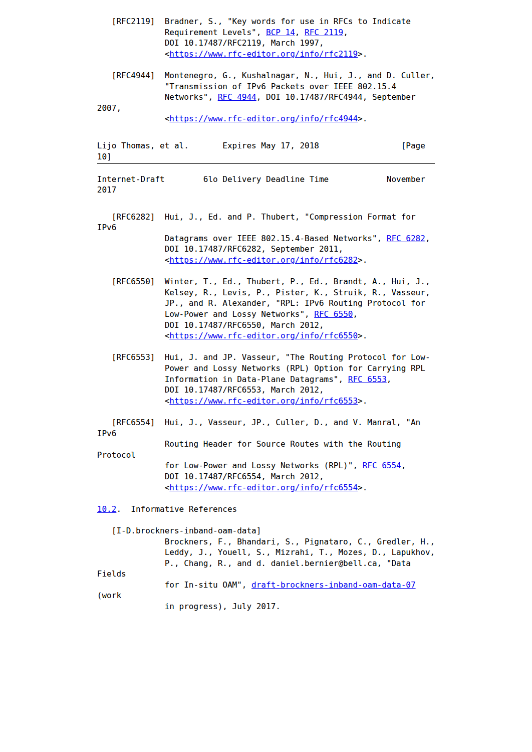[RFC2119]  Bradner, S., "Key words for use in RFCs to Indicate
              Requirement Levels", BCP 14, RFC 2119,
              DOI 10.17487/RFC2119, March 1997,
              <https://www.rfc-editor.org/info/rfc2119>.

   [RFC4944]  Montenegro, G., Kushalnagar, N., Hui, J., and D. Culler,
              "Transmission of IPv6 Packets over IEEE 802.15.4
              Networks", RFC 4944, DOI 10.17487/RFC4944, September 2007,
              <https://www.rfc-editor.org/info/rfc4944>.
Lijo Thomas, et al.       Expires May 17, 2018                 [Page 10]
Internet-Draft        6lo Delivery Deadline Time            November 2017
   [RFC6282]  Hui, J., Ed. and P. Thubert, "Compression Format for IPv6
              Datagrams over IEEE 802.15.4-Based Networks", RFC 6282,
              DOI 10.17487/RFC6282, September 2011,
              <https://www.rfc-editor.org/info/rfc6282>.

   [RFC6550]  Winter, T., Ed., Thubert, P., Ed., Brandt, A., Hui, J.,
              Kelsey, R., Levis, P., Pister, K., Struik, R., Vasseur,
              JP., and R. Alexander, "RPL: IPv6 Routing Protocol for
              Low-Power and Lossy Networks", RFC 6550,
              DOI 10.17487/RFC6550, March 2012,
              <https://www.rfc-editor.org/info/rfc6550>.

   [RFC6553]  Hui, J. and JP. Vasseur, "The Routing Protocol for Low-
              Power and Lossy Networks (RPL) Option for Carrying RPL
              Information in Data-Plane Datagrams", RFC 6553,
              DOI 10.17487/RFC6553, March 2012,
              <https://www.rfc-editor.org/info/rfc6553>.

   [RFC6554]  Hui, J., Vasseur, JP., Culler, D., and V. Manral, "An IPv6
              Routing Header for Source Routes with the Routing Protocol
              for Low-Power and Lossy Networks (RPL)", RFC 6554,
              DOI 10.17487/RFC6554, March 2012,
              <https://www.rfc-editor.org/info/rfc6554>.

10.2.  Informative References

   [I-D.brockners-inband-oam-data]
              Brockners, F., Bhandari, S., Pignataro, C., Gredler, H.,
              Leddy, J., Youell, S., Mizrahi, T., Mozes, D., Lapukhov,
              P., Chang, R., and d. daniel.bernier@bell.ca, "Data Fields
              for In-situ OAM", draft-brockners-inband-oam-data-07 (work
              in progress), July 2017.